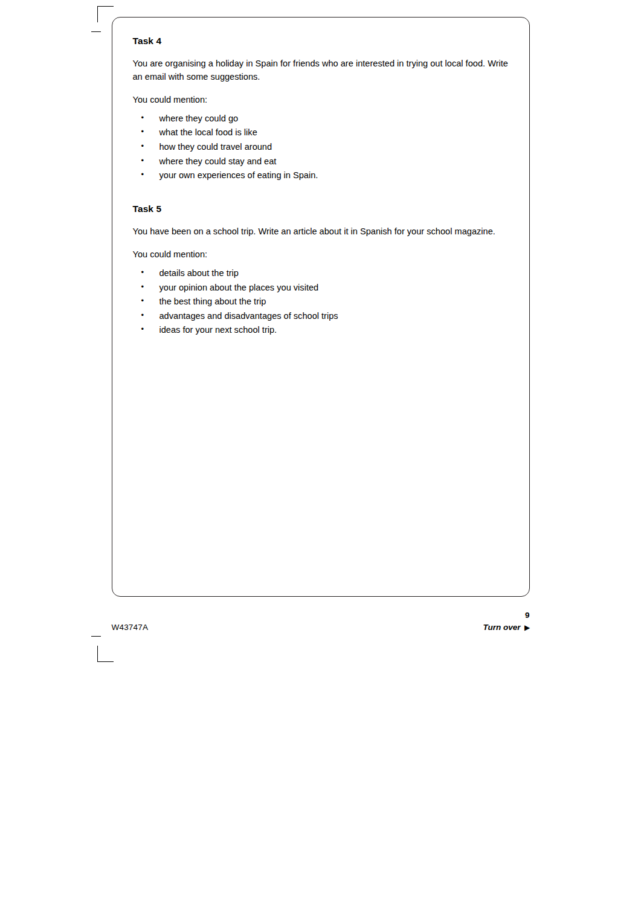Task 4
You are organising a holiday in Spain for friends who are interested in trying out local food. Write an email with some suggestions.
You could mention:
where they could go
what the local food is like
how they could travel around
where they could stay and eat
your own experiences of eating in Spain.
Task 5
You have been on a school trip. Write an article about it in Spanish for your school magazine.
You could mention:
details about the trip
your opinion about the places you visited
the best thing about the trip
advantages and disadvantages of school trips
ideas for your next school trip.
W43747A 9 Turn over▶